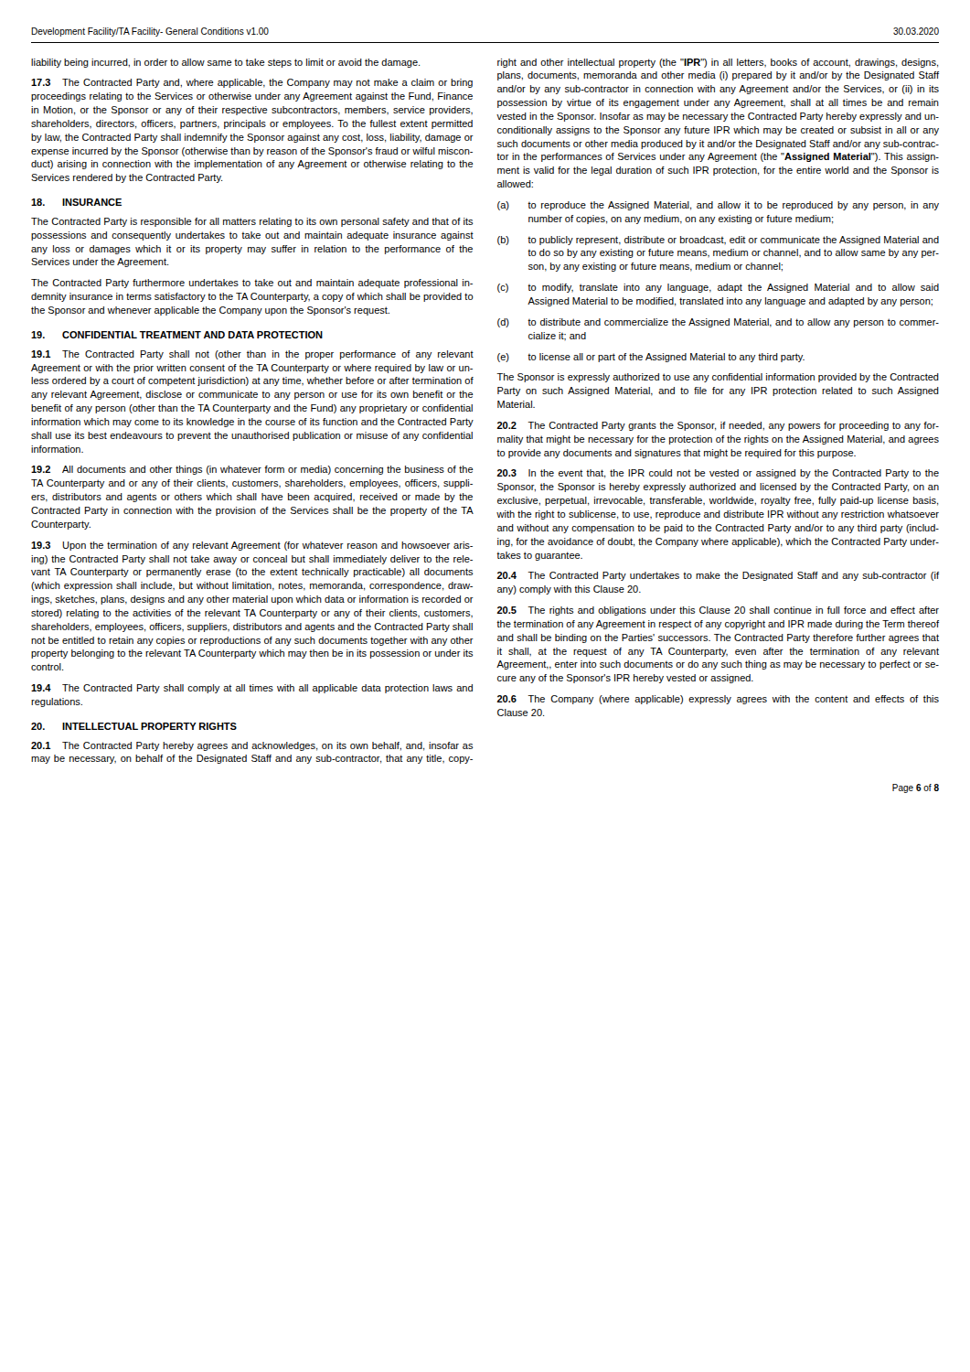Development Facility/TA Facility- General Conditions v1.00 30.03.2020
liability being incurred, in order to allow same to take steps to limit or avoid the damage.
17.3 The Contracted Party and, where applicable, the Company may not make a claim or bring proceedings relating to the Services or otherwise under any Agreement against the Fund, Finance in Motion, or the Sponsor or any of their respective subcontractors, members, service providers, shareholders, directors, officers, partners, principals or employees. To the fullest extent permitted by law, the Contracted Party shall indemnify the Sponsor against any cost, loss, liability, damage or expense incurred by the Sponsor (otherwise than by reason of the Sponsor's fraud or wilful misconduct) arising in connection with the implementation of any Agreement or otherwise relating to the Services rendered by the Contracted Party.
18. INSURANCE
The Contracted Party is responsible for all matters relating to its own personal safety and that of its possessions and consequently undertakes to take out and maintain adequate insurance against any loss or damages which it or its property may suffer in relation to the performance of the Services under the Agreement.
The Contracted Party furthermore undertakes to take out and maintain adequate professional indemnity insurance in terms satisfactory to the TA Counterparty, a copy of which shall be provided to the Sponsor and whenever applicable the Company upon the Sponsor's request.
19. CONFIDENTIAL TREATMENT AND DATA PROTECTION
19.1 The Contracted Party shall not (other than in the proper performance of any relevant Agreement or with the prior written consent of the TA Counterparty or where required by law or unless ordered by a court of competent jurisdiction) at any time, whether before or after termination of any relevant Agreement, disclose or communicate to any person or use for its own benefit or the benefit of any person (other than the TA Counterparty and the Fund) any proprietary or confidential information which may come to its knowledge in the course of its function and the Contracted Party shall use its best endeavours to prevent the unauthorised publication or misuse of any confidential information.
19.2 All documents and other things (in whatever form or media) concerning the business of the TA Counterparty and or any of their clients, customers, shareholders, employees, officers, suppliers, distributors and agents or others which shall have been acquired, received or made by the Contracted Party in connection with the provision of the Services shall be the property of the TA Counterparty.
19.3 Upon the termination of any relevant Agreement (for whatever reason and howsoever arising) the Contracted Party shall not take away or conceal but shall immediately deliver to the relevant TA Counterparty or permanently erase (to the extent technically practicable) all documents (which expression shall include, but without limitation, notes, memoranda, correspondence, drawings, sketches, plans, designs and any other material upon which data or information is recorded or stored) relating to the activities of the relevant TA Counterparty or any of their clients, customers, shareholders, employees, officers, suppliers, distributors and agents and the Contracted Party shall not be entitled to retain any copies or reproductions of any such documents together with any other property belonging to the relevant TA Counterparty which may then be in its possession or under its control.
19.4 The Contracted Party shall comply at all times with all applicable data protection laws and regulations.
20. INTELLECTUAL PROPERTY RIGHTS
20.1 The Contracted Party hereby agrees and acknowledges, on its own behalf, and, insofar as may be necessary, on behalf of the Designated Staff and any sub-contractor, that any title, copyright and other intellectual property (the "IPR") in all letters, books of account, drawings, designs, plans, documents, memoranda and other media (i) prepared by it and/or by the Designated Staff and/or by any sub-contractor in connection with any Agreement and/or the Services, or (ii) in its possession by virtue of its engagement under any Agreement, shall at all times be and remain vested in the Sponsor. Insofar as may be necessary the Contracted Party hereby expressly and unconditionally assigns to the Sponsor any future IPR which may be created or subsist in all or any such documents or other media produced by it and/or the Designated Staff and/or any sub-contractor in the performances of Services under any Agreement (the "Assigned Material"). This assignment is valid for the legal duration of such IPR protection, for the entire world and the Sponsor is allowed:
(a) to reproduce the Assigned Material, and allow it to be reproduced by any person, in any number of copies, on any medium, on any existing or future medium;
(b) to publicly represent, distribute or broadcast, edit or communicate the Assigned Material and to do so by any existing or future means, medium or channel, and to allow same by any person, by any existing or future means, medium or channel;
(c) to modify, translate into any language, adapt the Assigned Material and to allow said Assigned Material to be modified, translated into any language and adapted by any person;
(d) to distribute and commercialize the Assigned Material, and to allow any person to commercialize it; and
(e) to license all or part of the Assigned Material to any third party.
The Sponsor is expressly authorized to use any confidential information provided by the Contracted Party on such Assigned Material, and to file for any IPR protection related to such Assigned Material.
20.2 The Contracted Party grants the Sponsor, if needed, any powers for proceeding to any formality that might be necessary for the protection of the rights on the Assigned Material, and agrees to provide any documents and signatures that might be required for this purpose.
20.3 In the event that, the IPR could not be vested or assigned by the Contracted Party to the Sponsor, the Sponsor is hereby expressly authorized and licensed by the Contracted Party, on an exclusive, perpetual, irrevocable, transferable, worldwide, royalty free, fully paid-up license basis, with the right to sublicense, to use, reproduce and distribute IPR without any restriction whatsoever and without any compensation to be paid to the Contracted Party and/or to any third party (including, for the avoidance of doubt, the Company where applicable), which the Contracted Party undertakes to guarantee.
20.4 The Contracted Party undertakes to make the Designated Staff and any sub-contractor (if any) comply with this Clause 20.
20.5 The rights and obligations under this Clause 20 shall continue in full force and effect after the termination of any Agreement in respect of any copyright and IPR made during the Term thereof and shall be binding on the Parties' successors. The Contracted Party therefore further agrees that it shall, at the request of any TA Counterparty, even after the termination of any relevant Agreement,, enter into such documents or do any such thing as may be necessary to perfect or secure any of the Sponsor's IPR hereby vested or assigned.
20.6 The Company (where applicable) expressly agrees with the content and effects of this Clause 20.
Page 6 of 8